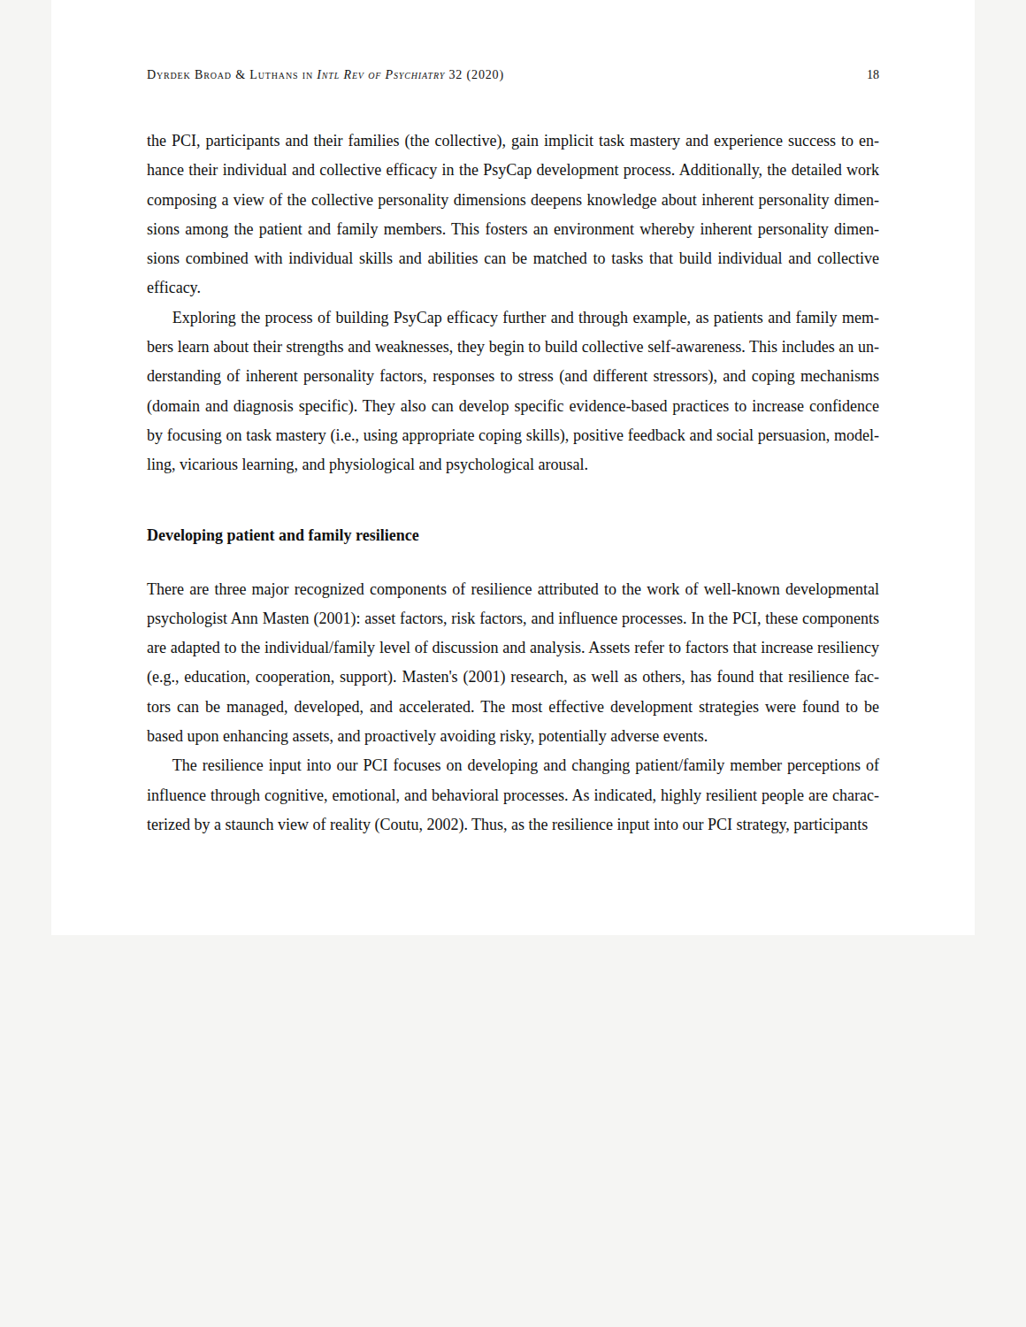Dyrdek Broad & Luthans in Intl Rev of Psychiatry 32 (2020) 18
the PCI, participants and their families (the collective), gain implicit task mastery and experience success to enhance their individual and collective efficacy in the PsyCap development process. Additionally, the detailed work composing a view of the collective personality dimensions deepens knowledge about inherent personality dimensions among the patient and family members. This fosters an environment whereby inherent personality dimensions combined with individual skills and abilities can be matched to tasks that build individual and collective efficacy.
Exploring the process of building PsyCap efficacy further and through example, as patients and family members learn about their strengths and weaknesses, they begin to build collective self-awareness. This includes an understanding of inherent personality factors, responses to stress (and different stressors), and coping mechanisms (domain and diagnosis specific). They also can develop specific evidence-based practices to increase confidence by focusing on task mastery (i.e., using appropriate coping skills), positive feedback and social persuasion, modelling, vicarious learning, and physiological and psychological arousal.
Developing patient and family resilience
There are three major recognized components of resilience attributed to the work of well-known developmental psychologist Ann Masten (2001): asset factors, risk factors, and influence processes. In the PCI, these components are adapted to the individual/family level of discussion and analysis. Assets refer to factors that increase resiliency (e.g., education, cooperation, support). Masten's (2001) research, as well as others, has found that resilience factors can be managed, developed, and accelerated. The most effective development strategies were found to be based upon enhancing assets, and proactively avoiding risky, potentially adverse events.
The resilience input into our PCI focuses on developing and changing patient/family member perceptions of influence through cognitive, emotional, and behavioral processes. As indicated, highly resilient people are characterized by a staunch view of reality (Coutu, 2002). Thus, as the resilience input into our PCI strategy, participants